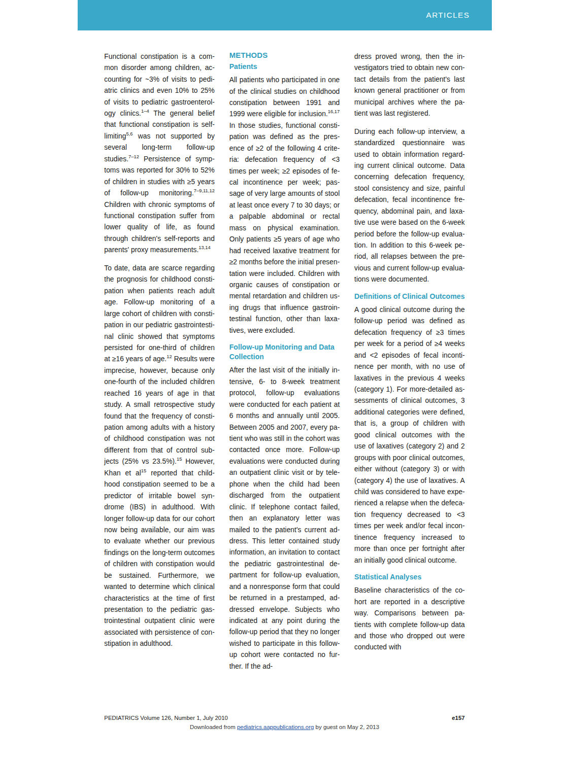ARTICLES
Functional constipation is a common disorder among children, accounting for ~3% of visits to pediatric clinics and even 10% to 25% of visits to pediatric gastroenterology clinics.1–4 The general belief that functional constipation is self-limiting5,6 was not supported by several long-term follow-up studies.7–12 Persistence of symptoms was reported for 30% to 52% of children in studies with ≥5 years of follow-up monitoring.7–9,11,12 Children with chronic symptoms of functional constipation suffer from lower quality of life, as found through children's self-reports and parents' proxy measurements.13,14
To date, data are scarce regarding the prognosis for childhood constipation when patients reach adult age. Follow-up monitoring of a large cohort of children with constipation in our pediatric gastrointestinal clinic showed that symptoms persisted for one-third of children at ≥16 years of age.12 Results were imprecise, however, because only one-fourth of the included children reached 16 years of age in that study. A small retrospective study found that the frequency of constipation among adults with a history of childhood constipation was not different from that of control subjects (25% vs 23.5%).15 However, Khan et al15 reported that childhood constipation seemed to be a predictor of irritable bowel syndrome (IBS) in adulthood. With longer follow-up data for our cohort now being available, our aim was to evaluate whether our previous findings on the long-term outcomes of children with constipation would be sustained. Furthermore, we wanted to determine which clinical characteristics at the time of first presentation to the pediatric gastrointestinal outpatient clinic were associated with persistence of constipation in adulthood.
METHODS
Patients
All patients who participated in one of the clinical studies on childhood constipation between 1991 and 1999 were eligible for inclusion.16,17 In those studies, functional constipation was defined as the presence of ≥2 of the following 4 criteria: defecation frequency of <3 times per week; ≥2 episodes of fecal incontinence per week; passage of very large amounts of stool at least once every 7 to 30 days; or a palpable abdominal or rectal mass on physical examination. Only patients ≥5 years of age who had received laxative treatment for ≥2 months before the initial presentation were included. Children with organic causes of constipation or mental retardation and children using drugs that influence gastrointestinal function, other than laxatives, were excluded.
Follow-up Monitoring and Data Collection
After the last visit of the initially intensive, 6- to 8-week treatment protocol, follow-up evaluations were conducted for each patient at 6 months and annually until 2005. Between 2005 and 2007, every patient who was still in the cohort was contacted once more. Follow-up evaluations were conducted during an outpatient clinic visit or by telephone when the child had been discharged from the outpatient clinic. If telephone contact failed, then an explanatory letter was mailed to the patient's current address. This letter contained study information, an invitation to contact the pediatric gastrointestinal department for follow-up evaluation, and a nonresponse form that could be returned in a prestamped, addressed envelope. Subjects who indicated at any point during the follow-up period that they no longer wished to participate in this follow-up cohort were contacted no further. If the ad-
dress proved wrong, then the investigators tried to obtain new contact details from the patient's last known general practitioner or from municipal archives where the patient was last registered.
During each follow-up interview, a standardized questionnaire was used to obtain information regarding current clinical outcome. Data concerning defecation frequency, stool consistency and size, painful defecation, fecal incontinence frequency, abdominal pain, and laxative use were based on the 6-week period before the follow-up evaluation. In addition to this 6-week period, all relapses between the previous and current follow-up evaluations were documented.
Definitions of Clinical Outcomes
A good clinical outcome during the follow-up period was defined as defecation frequency of ≥3 times per week for a period of ≥4 weeks and <2 episodes of fecal incontinence per month, with no use of laxatives in the previous 4 weeks (category 1). For more-detailed assessments of clinical outcomes, 3 additional categories were defined, that is, a group of children with good clinical outcomes with the use of laxatives (category 2) and 2 groups with poor clinical outcomes, either without (category 3) or with (category 4) the use of laxatives. A child was considered to have experienced a relapse when the defecation frequency decreased to <3 times per week and/or fecal incontinence frequency increased to more than once per fortnight after an initially good clinical outcome.
Statistical Analyses
Baseline characteristics of the cohort are reported in a descriptive way. Comparisons between patients with complete follow-up data and those who dropped out were conducted with
PEDIATRICS Volume 126, Number 1, July 2010 e157
Downloaded from pediatrics.aappublications.org by guest on May 2, 2013